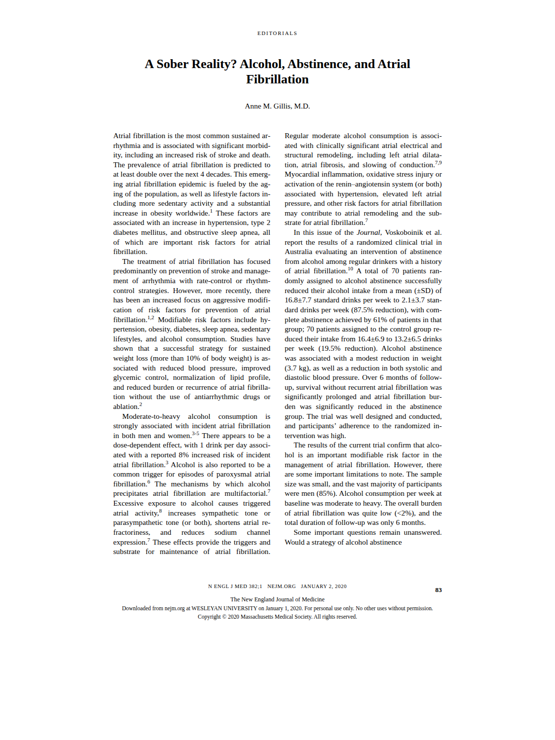Editorials
A Sober Reality? Alcohol, Abstinence, and Atrial Fibrillation
Anne M. Gillis, M.D.
Atrial fibrillation is the most common sustained arrhythmia and is associated with significant morbidity, including an increased risk of stroke and death. The prevalence of atrial fibrillation is predicted to at least double over the next 4 decades. This emerging atrial fibrillation epidemic is fueled by the aging of the population, as well as lifestyle factors including more sedentary activity and a substantial increase in obesity worldwide.1 These factors are associated with an increase in hypertension, type 2 diabetes mellitus, and obstructive sleep apnea, all of which are important risk factors for atrial fibrillation.
The treatment of atrial fibrillation has focused predominantly on prevention of stroke and management of arrhythmia with rate-control or rhythm-control strategies. However, more recently, there has been an increased focus on aggressive modification of risk factors for prevention of atrial fibrillation.1,2 Modifiable risk factors include hypertension, obesity, diabetes, sleep apnea, sedentary lifestyles, and alcohol consumption. Studies have shown that a successful strategy for sustained weight loss (more than 10% of body weight) is associated with reduced blood pressure, improved glycemic control, normalization of lipid profile, and reduced burden or recurrence of atrial fibrillation without the use of antiarrhythmic drugs or ablation.2
Moderate-to-heavy alcohol consumption is strongly associated with incident atrial fibrillation in both men and women.3-5 There appears to be a dose-dependent effect, with 1 drink per day associated with a reported 8% increased risk of incident atrial fibrillation.3 Alcohol is also reported to be a common trigger for episodes of paroxysmal atrial fibrillation.6 The mechanisms by which alcohol precipitates atrial fibrillation are multifactorial.7 Excessive exposure to alcohol causes triggered atrial activity,8 increases sympathetic tone or parasympathetic tone (or both), shortens atrial refractoriness, and reduces sodium channel expression.7 These effects provide the triggers and substrate for maintenance of atrial fibrillation. Regular moderate alcohol consumption is associated with clinically significant atrial electrical and structural remodeling, including left atrial dilatation, atrial fibrosis, and slowing of conduction.7,9 Myocardial inflammation, oxidative stress injury or activation of the renin–angiotensin system (or both) associated with hypertension, elevated left atrial pressure, and other risk factors for atrial fibrillation may contribute to atrial remodeling and the substrate for atrial fibrillation.7
In this issue of the Journal, Voskoboinik et al. report the results of a randomized clinical trial in Australia evaluating an intervention of abstinence from alcohol among regular drinkers with a history of atrial fibrillation.10 A total of 70 patients randomly assigned to alcohol abstinence successfully reduced their alcohol intake from a mean (±SD) of 16.8±7.7 standard drinks per week to 2.1±3.7 standard drinks per week (87.5% reduction), with complete abstinence achieved by 61% of patients in that group; 70 patients assigned to the control group reduced their intake from 16.4±6.9 to 13.2±6.5 drinks per week (19.5% reduction). Alcohol abstinence was associated with a modest reduction in weight (3.7 kg), as well as a reduction in both systolic and diastolic blood pressure. Over 6 months of follow-up, survival without recurrent atrial fibrillation was significantly prolonged and atrial fibrillation burden was significantly reduced in the abstinence group. The trial was well designed and conducted, and participants’ adherence to the randomized intervention was high.
The results of the current trial confirm that alcohol is an important modifiable risk factor in the management of atrial fibrillation. However, there are some important limitations to note. The sample size was small, and the vast majority of participants were men (85%). Alcohol consumption per week at baseline was moderate to heavy. The overall burden of atrial fibrillation was quite low (<2%), and the total duration of follow-up was only 6 months.
Some important questions remain unanswered. Would a strategy of alcohol abstinence
N Engl J Med 382;1 nejm.org January 2, 2020
The New England Journal of Medicine
Downloaded from nejm.org at WESLEYAN UNIVERSITY on January 1, 2020. For personal use only. No other uses without permission.
Copyright © 2020 Massachusetts Medical Society. All rights reserved.
83